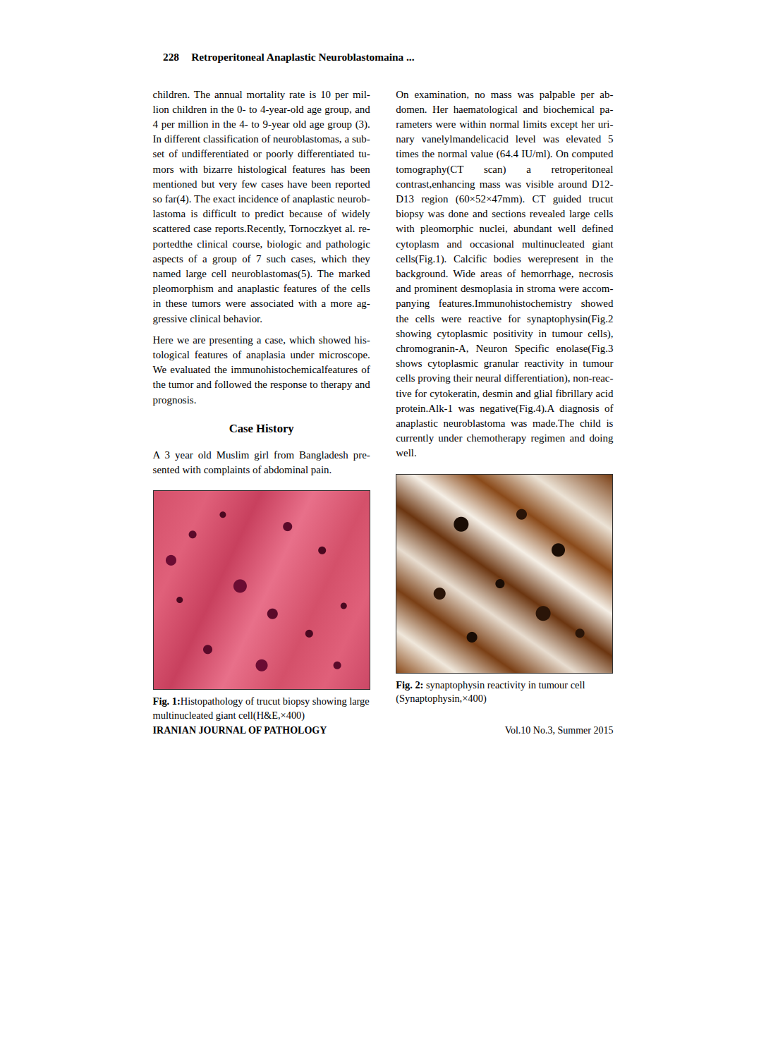228 Retroperitoneal Anaplastic Neuroblastomaina ...
children. The annual mortality rate is 10 per million children in the 0- to 4-year-old age group, and 4 per million in the 4- to 9-year old age group (3). In different classification of neuroblastomas, a subset of undifferentiated or poorly differentiated tumors with bizarre histological features has been mentioned but very few cases have been reported so far(4). The exact incidence of anaplastic neuroblastoma is difficult to predict because of widely scattered case reports.Recently, Tornoczkyet al. reportedthe clinical course, biologic and pathologic aspects of a group of 7 such cases, which they named large cell neuroblastomas(5). The marked pleomorphism and anaplastic features of the cells in these tumors were associated with a more aggressive clinical behavior.
Here we are presenting a case, which showed histological features of anaplasia under microscope. We evaluated the immunohistochemicalfeatures of the tumor and followed the response to therapy and prognosis.
Case History
A 3 year old Muslim girl from Bangladesh presented with complaints of abdominal pain.
Fig. 1: Histopathology of trucut biopsy showing large multinucleated giant cell(H&E,×400)
On examination, no mass was palpable per abdomen. Her haematological and biochemical parameters were within normal limits except her urinary vanelylmandelicacid level was elevated 5 times the normal value (64.4 IU/ml). On computed tomography(CT scan) a retroperitoneal contrast,enhancing mass was visible around D12-D13 region (60×52×47mm). CT guided trucut biopsy was done and sections revealed large cells with pleomorphic nuclei, abundant well defined cytoplasm and occasional multinucleated giant cells(Fig.1). Calcific bodies werepresent in the background. Wide areas of hemorrhage, necrosis and prominent desmoplasia in stroma were accompanying features.Immunohistochemistry showed the cells were reactive for synaptophysin(Fig.2 showing cytoplasmic positivity in tumour cells), chromogranin-A, Neuron Specific enolase(Fig.3 shows cytoplasmic granular reactivity in tumour cells proving their neural differentiation), non-reactive for cytokeratin, desmin and glial fibrillary acid protein.Alk-1 was negative(Fig.4).A diagnosis of anaplastic neuroblastoma was made.The child is currently under chemotherapy regimen and doing well.
Fig. 2: synaptophysin reactivity in tumour cell (Synaptophysin,×400)
IRANIAN JOURNAL OF PATHOLOGY Vol.10 No.3, Summer 2015